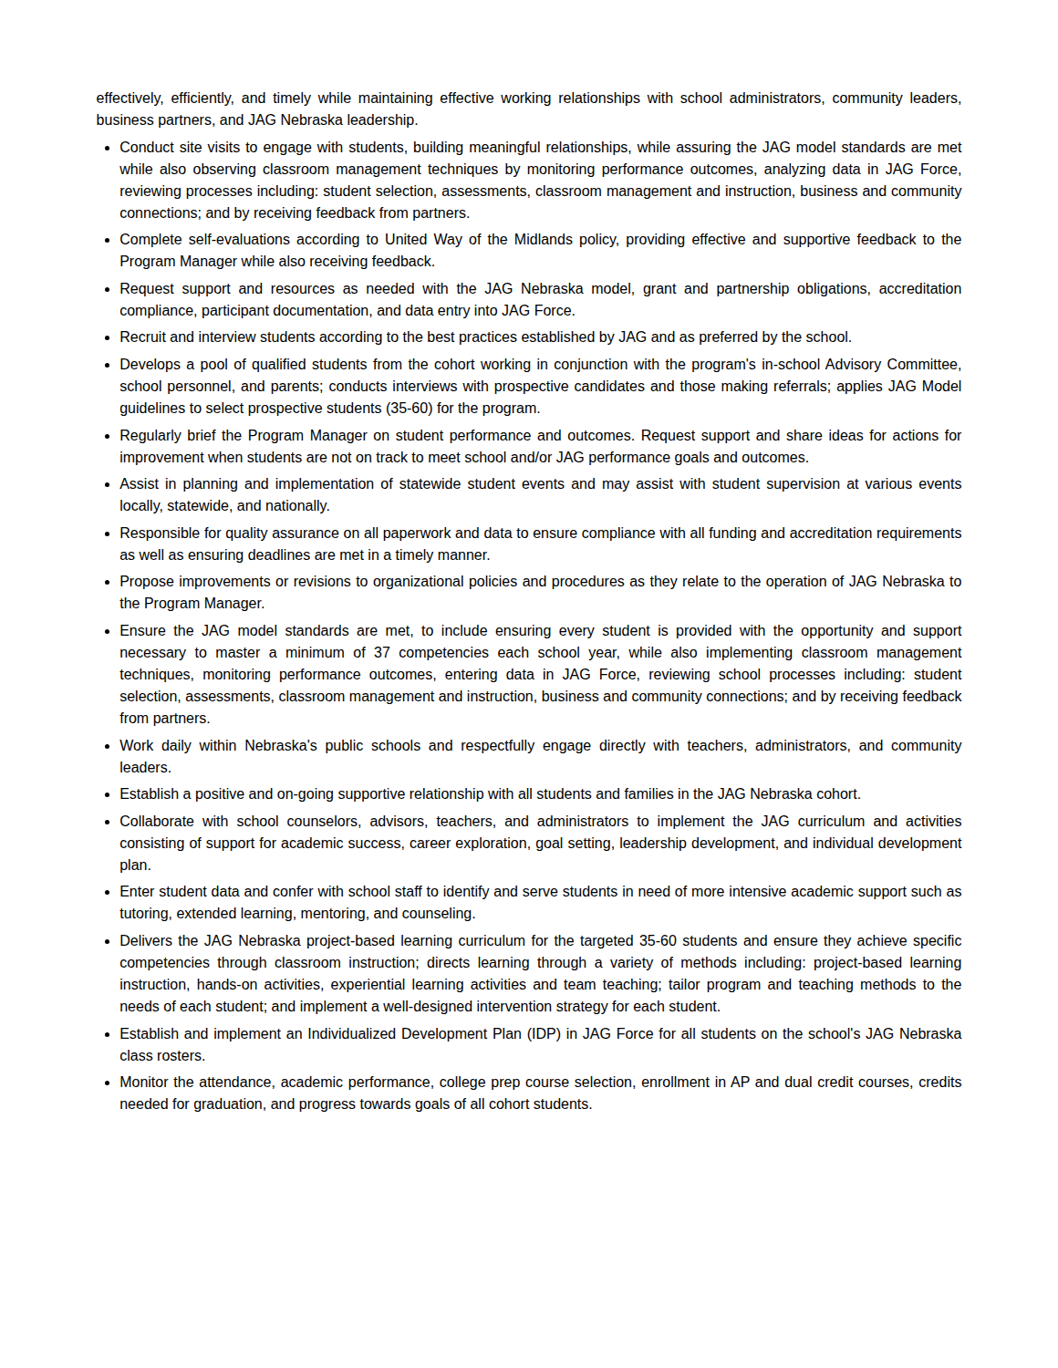effectively, efficiently, and timely while maintaining effective working relationships with school administrators, community leaders, business partners, and JAG Nebraska leadership.
Conduct site visits to engage with students, building meaningful relationships, while assuring the JAG model standards are met while also observing classroom management techniques by monitoring performance outcomes, analyzing data in JAG Force, reviewing processes including: student selection, assessments, classroom management and instruction, business and community connections; and by receiving feedback from partners.
Complete self-evaluations according to United Way of the Midlands policy, providing effective and supportive feedback to the Program Manager while also receiving feedback.
Request support and resources as needed with the JAG Nebraska model, grant and partnership obligations, accreditation compliance, participant documentation, and data entry into JAG Force.
Recruit and interview students according to the best practices established by JAG and as preferred by the school.
Develops a pool of qualified students from the cohort working in conjunction with the program's in-school Advisory Committee, school personnel, and parents; conducts interviews with prospective candidates and those making referrals; applies JAG Model guidelines to select prospective students (35-60) for the program.
Regularly brief the Program Manager on student performance and outcomes. Request support and share ideas for actions for improvement when students are not on track to meet school and/or JAG performance goals and outcomes.
Assist in planning and implementation of statewide student events and may assist with student supervision at various events locally, statewide, and nationally.
Responsible for quality assurance on all paperwork and data to ensure compliance with all funding and accreditation requirements as well as ensuring deadlines are met in a timely manner.
Propose improvements or revisions to organizational policies and procedures as they relate to the operation of JAG Nebraska to the Program Manager.
Ensure the JAG model standards are met, to include ensuring every student is provided with the opportunity and support necessary to master a minimum of 37 competencies each school year, while also implementing classroom management techniques, monitoring performance outcomes, entering data in JAG Force, reviewing school processes including: student selection, assessments, classroom management and instruction, business and community connections; and by receiving feedback from partners.
Work daily within Nebraska's public schools and respectfully engage directly with teachers, administrators, and community leaders.
Establish a positive and on-going supportive relationship with all students and families in the JAG Nebraska cohort.
Collaborate with school counselors, advisors, teachers, and administrators to implement the JAG curriculum and activities consisting of support for academic success, career exploration, goal setting, leadership development, and individual development plan.
Enter student data and confer with school staff to identify and serve students in need of more intensive academic support such as tutoring, extended learning, mentoring, and counseling.
Delivers the JAG Nebraska project-based learning curriculum for the targeted 35-60 students and ensure they achieve specific competencies through classroom instruction; directs learning through a variety of methods including: project-based learning instruction, hands-on activities, experiential learning activities and team teaching; tailor program and teaching methods to the needs of each student; and implement a well-designed intervention strategy for each student.
Establish and implement an Individualized Development Plan (IDP) in JAG Force for all students on the school's JAG Nebraska class rosters.
Monitor the attendance, academic performance, college prep course selection, enrollment in AP and dual credit courses, credits needed for graduation, and progress towards goals of all cohort students.